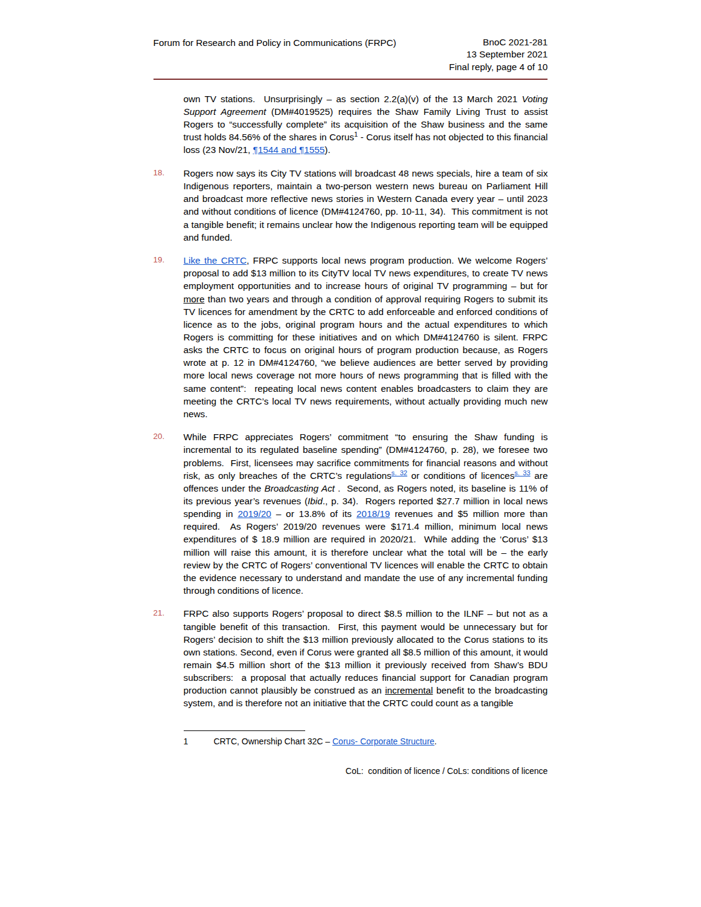Forum for Research and Policy in Communications (FRPC)
BnoC 2021-281
13 September 2021
Final reply, page 4 of 10
own TV stations. Unsurprisingly – as section 2.2(a)(v) of the 13 March 2021 Voting Support Agreement (DM#4019525) requires the Shaw Family Living Trust to assist Rogers to “successfully complete” its acquisition of the Shaw business and the same trust holds 84.56% of the shares in Corus1 - Corus itself has not objected to this financial loss (23 Nov/21, ¶1544 and ¶1555).
Rogers now says its City TV stations will broadcast 48 news specials, hire a team of six Indigenous reporters, maintain a two-person western news bureau on Parliament Hill and broadcast more reflective news stories in Western Canada every year – until 2023 and without conditions of licence (DM#4124760, pp. 10-11, 34). This commitment is not a tangible benefit; it remains unclear how the Indigenous reporting team will be equipped and funded.
Like the CRTC, FRPC supports local news program production. We welcome Rogers’ proposal to add $13 million to its CityTV local TV news expenditures, to create TV news employment opportunities and to increase hours of original TV programming – but for more than two years and through a condition of approval requiring Rogers to submit its TV licences for amendment by the CRTC to add enforceable and enforced conditions of licence as to the jobs, original program hours and the actual expenditures to which Rogers is committing for these initiatives and on which DM#4124760 is silent. FRPC asks the CRTC to focus on original hours of program production because, as Rogers wrote at p. 12 in DM#4124760, “we believe audiences are better served by providing more local news coverage not more hours of news programming that is filled with the same content”: repeating local news content enables broadcasters to claim they are meeting the CRTC’s local TV news requirements, without actually providing much new news.
While FRPC appreciates Rogers’ commitment “to ensuring the Shaw funding is incremental to its regulated baseline spending” (DM#4124760, p. 28), we foresee two problems. First, licensees may sacrifice commitments for financial reasons and without risk, as only breaches of the CRTC’s regulationss. 32 or conditions of licencess. 33 are offences under the Broadcasting Act . Second, as Rogers noted, its baseline is 11% of its previous year’s revenues (Ibid., p. 34). Rogers reported $27.7 million in local news spending in 2019/20 – or 13.8% of its 2018/19 revenues and $5 million more than required. As Rogers’ 2019/20 revenues were $171.4 million, minimum local news expenditures of $ 18.9 million are required in 2020/21. While adding the ‘Corus’ $13 million will raise this amount, it is therefore unclear what the total will be – the early review by the CRTC of Rogers’ conventional TV licences will enable the CRTC to obtain the evidence necessary to understand and mandate the use of any incremental funding through conditions of licence.
FRPC also supports Rogers’ proposal to direct $8.5 million to the ILNF – but not as a tangible benefit of this transaction. First, this payment would be unnecessary but for Rogers’ decision to shift the $13 million previously allocated to the Corus stations to its own stations. Second, even if Corus were granted all $8.5 million of this amount, it would remain $4.5 million short of the $13 million it previously received from Shaw’s BDU subscribers: a proposal that actually reduces financial support for Canadian program production cannot plausibly be construed as an incremental benefit to the broadcasting system, and is therefore not an initiative that the CRTC could count as a tangible
1
CRTC, Ownership Chart 32C – Corus- Corporate Structure.
CoL: condition of licence / CoLs: conditions of licence